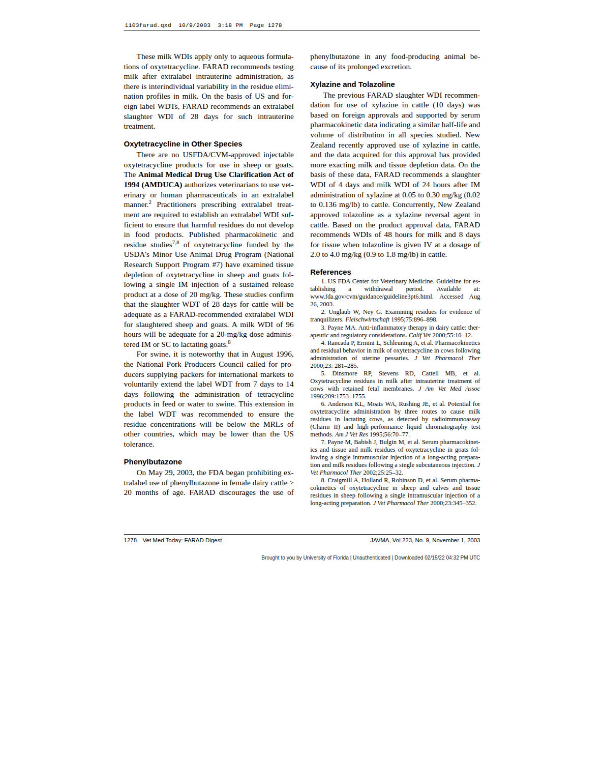1103farad.qxd 10/9/2003 3:18 PM Page 1278
These milk WDIs apply only to aqueous formulations of oxytetracycline. FARAD recommends testing milk after extralabel intrauterine administration, as there is interindividual variability in the residue elimination profiles in milk. On the basis of US and foreign label WDTs, FARAD recommends an extralabel slaughter WDI of 28 days for such intrauterine treatment.
Oxytetracycline in Other Species
There are no USFDA/CVM-approved injectable oxytetracycline products for use in sheep or goats. The Animal Medical Drug Use Clarification Act of 1994 (AMDUCA) authorizes veterinarians to use veterinary or human pharmaceuticals in an extralabel manner.2 Practitioners prescribing extralabel treatment are required to establish an extralabel WDI sufficient to ensure that harmful residues do not develop in food products. Published pharmacokinetic and residue studies7,8 of oxytetracycline funded by the USDA's Minor Use Animal Drug Program (National Research Support Program #7) have examined tissue depletion of oxytetracycline in sheep and goats following a single IM injection of a sustained release product at a dose of 20 mg/kg. These studies confirm that the slaughter WDT of 28 days for cattle will be adequate as a FARAD-recommended extralabel WDI for slaughtered sheep and goats. A milk WDI of 96 hours will be adequate for a 20-mg/kg dose administered IM or SC to lactating goats.8
For swine, it is noteworthy that in August 1996, the National Pork Producers Council called for producers supplying packers for international markets to voluntarily extend the label WDT from 7 days to 14 days following the administration of tetracycline products in feed or water to swine. This extension in the label WDT was recommended to ensure the residue concentrations will be below the MRLs of other countries, which may be lower than the US tolerance.
Phenylbutazone
On May 29, 2003, the FDA began prohibiting extralabel use of phenylbutazone in female dairy cattle ≥ 20 months of age. FARAD discourages the use of phenylbutazone in any food-producing animal because of its prolonged excretion.
Xylazine and Tolazoline
The previous FARAD slaughter WDI recommendation for use of xylazine in cattle (10 days) was based on foreign approvals and supported by serum pharmacokinetic data indicating a similar half-life and volume of distribution in all species studied. New Zealand recently approved use of xylazine in cattle, and the data acquired for this approval has provided more exacting milk and tissue depletion data. On the basis of these data, FARAD recommends a slaughter WDI of 4 days and milk WDI of 24 hours after IM administration of xylazine at 0.05 to 0.30 mg/kg (0.02 to 0.136 mg/lb) to cattle. Concurrently, New Zealand approved tolazoline as a xylazine reversal agent in cattle. Based on the product approval data, FARAD recommends WDIs of 48 hours for milk and 8 days for tissue when tolazoline is given IV at a dosage of 2.0 to 4.0 mg/kg (0.9 to 1.8 mg/lb) in cattle.
References
1. US FDA Center for Veterinary Medicine. Guideline for establishing a withdrawal period. Available at: www.fda.gov/cvm/guidance/guideline3pt6.html. Accessed Aug 26, 2003.
2. Unglaub W, Ney G. Examining residues for evidence of tranquilizers. Fleischwirtschaft 1995;75:896–898.
3. Payne MA. Anti-inflammatory therapy in dairy cattle: therapeutic and regulatory considerations. Calif Vet 2000;55:10–12.
4. Rancada P, Ermini L, Schleuning A, et al. Pharmacokinetics and residual behavior in milk of oxytetracycline in cows following administration of uterine pessaries. J Vet Pharmacol Ther 2000;23: 281–285.
5. Dinsmore RP, Stevens RD, Cattell MB, et al. Oxytetracycline residues in milk after intrauterine treatment of cows with retained fetal membranes. J Am Vet Med Assoc 1996;209:1753–1755.
6. Anderson KL, Moats WA, Rushing JE, et al. Potential for oxytetracycline administration by three routes to cause milk residues in lactating cows, as detected by radioimmunoassay (Charm II) and high-performance liquid chromatography test methods. Am J Vet Res 1995;56:70–77.
7. Payne M, Babish J, Bulgin M, et al. Serum pharmacokinetics and tissue and milk residues of oxytetracycline in goats following a single intramuscular injection of a long-acting preparation and milk residues following a single subcutaneous injection. J Vet Pharmacol Ther 2002;25:25–32.
8. Craigmill A, Holland R, Robinson D, et al. Serum pharmacokinetics of oxytetracycline in sheep and calves and tissue residues in sheep following a single intramuscular injection of a long-acting preparation. J Vet Pharmacol Ther 2000;23:345–352.
1278 Vet Med Today: FARAD Digest
JAVMA, Vol 223, No. 9, November 1, 2003
Brought to you by University of Florida | Unauthenticated | Downloaded 02/15/22 04:32 PM UTC